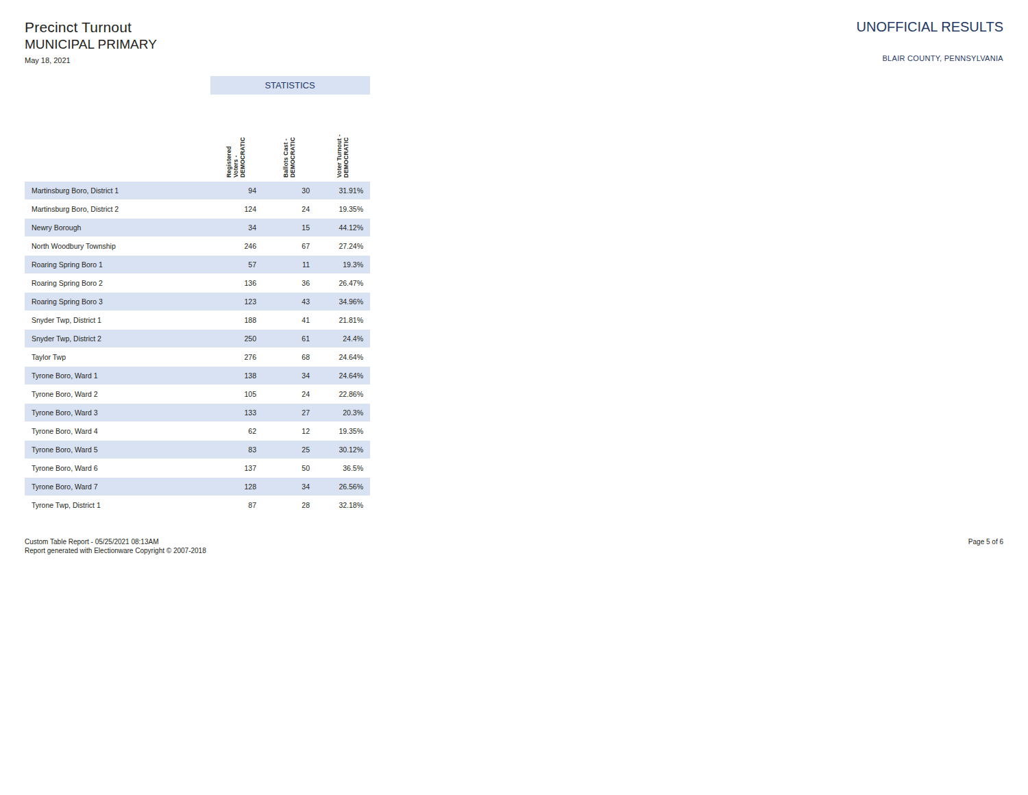Precinct Turnout
MUNICIPAL PRIMARY
May 18, 2021
UNOFFICIAL RESULTS
BLAIR COUNTY, PENNSYLVANIA
| | STATISTICS |
| --- | --- |
| | Registered Voters - DEMOCRATIC | Ballots Cast - DEMOCRATIC | Voter Turnout - DEMOCRATIC |
| Martinsburg Boro, District 1 | 94 | 30 | 31.91% |
| Martinsburg Boro, District 2 | 124 | 24 | 19.35% |
| Newry Borough | 34 | 15 | 44.12% |
| North Woodbury Township | 246 | 67 | 27.24% |
| Roaring Spring Boro 1 | 57 | 11 | 19.3% |
| Roaring Spring Boro 2 | 136 | 36 | 26.47% |
| Roaring Spring Boro 3 | 123 | 43 | 34.96% |
| Snyder Twp, District 1 | 188 | 41 | 21.81% |
| Snyder Twp, District 2 | 250 | 61 | 24.4% |
| Taylor Twp | 276 | 68 | 24.64% |
| Tyrone Boro, Ward 1 | 138 | 34 | 24.64% |
| Tyrone Boro, Ward 2 | 105 | 24 | 22.86% |
| Tyrone Boro, Ward 3 | 133 | 27 | 20.3% |
| Tyrone Boro, Ward 4 | 62 | 12 | 19.35% |
| Tyrone Boro, Ward 5 | 83 | 25 | 30.12% |
| Tyrone Boro, Ward 6 | 137 | 50 | 36.5% |
| Tyrone Boro, Ward 7 | 128 | 34 | 26.56% |
| Tyrone Twp, District 1 | 87 | 28 | 32.18% |
Custom Table Report - 05/25/2021 08:13AM
Report generated with Electionware Copyright © 2007-2018
Page 5 of 6